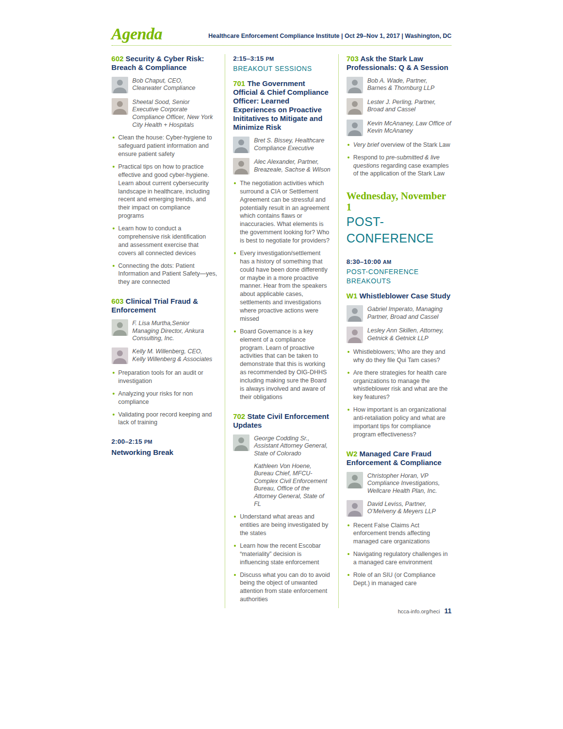Agenda
Healthcare Enforcement Compliance Institute | Oct 29–Nov 1, 2017 | Washington, DC
602 Security & Cyber Risk: Breach & Compliance
Bob Chaput, CEO,
Clearwater Compliance
Sheetal Sood, Senior Executive Corporate Compliance Officer, New York City Health + Hospitals
Clean the house: Cyber-hygiene to safeguard patient information and ensure patient safety
Practical tips on how to practice effective and good cyber-hygiene. Learn about current cybersecurity landscape in healthcare, including recent and emerging trends, and their impact on compliance programs
Learn how to conduct a comprehensive risk identification and assessment exercise that covers all connected devices
Connecting the dots: Patient Information and Patient Safety—yes, they are connected
603 Clinical Trial Fraud & Enforcement
F. Lisa Murtha,Senior Managing Director, Ankura Consulting, Inc.
Kelly M. Willenberg, CEO,
Kelly Willenberg & Associates
Preparation tools for an audit or investigation
Analyzing your risks for non compliance
Validating poor record keeping and lack of training
2:00–2:15 PM
Networking Break
2:15–3:15 PM
BREAKOUT SESSIONS
701 The Government Official & Chief Compliance Officer: Learned Experiences on Proactive Inititatives to Mitigate and Minimize Risk
Bret S. Bissey, Healthcare Compliance Executive
Alec Alexander, Partner, Breazeale, Sachse & Wilson
The negotiation activities which surround a CIA or Settlement Agreement can be stressful and potentially result in an agreement which contains flaws or inaccuracies. What elements is the government looking for? Who is best to negotiate for providers?
Every investigation/settlement has a history of something that could have been done differently or maybe in a more proactive manner. Hear from the speakers about applicable cases, settlements and investigations where proactive actions were missed
Board Governance is a key element of a compliance program. Learn of proactive activities that can be taken to demonstrate that this is working as recommended by OIG-DHHS including making sure the Board is always involved and aware of their obligations
702 State Civil Enforcement Updates
George Codding Sr.,
Assistant Attorney General,
State of Colorado
Kathleen Von Hoene, Bureau Chief, MFCU-Complex Civil Enforcement Bureau, Office of the Attorney General, State of FL
Understand what areas and entities are being investigated by the states
Learn how the recent Escobar “materiality” decision is influencing state enforcement
Discuss what you can do to avoid being the object of unwanted attention from state enforcement authorities
703 Ask the Stark Law Professionals: Q & A Session
Bob A. Wade, Partner,
Barnes & Thornburg LLP
Lester J. Perling, Partner,
Broad and Cassel
Kevin McAnaney, Law Office of Kevin McAnaney
Very brief overview of the Stark Law
Respond to pre-submitted & live questions regarding case examples of the application of the Stark Law
Wednesday, November 1
POST-CONFERENCE
8:30–10:00 AM
POST-CONFERENCE BREAKOUTS
W1 Whistleblower Case Study
Gabriel Imperato, Managing Partner, Broad and Cassel
Lesley Ann Skillen, Attorney, Getnick & Getnick LLP
Whistleblowers; Who are they and why do they file Qui Tam cases?
Are there strategies for health care organizations to manage the whistleblower risk and what are the key features?
How important is an organizational anti-retaliation policy and what are important tips for compliance program effectiveness?
W2 Managed Care Fraud Enforcement & Compliance
Christopher Horan, VP Compliance Investigations, Wellcare Health Plan, Inc.
David Leviss, Partner,
O’Melveny & Meyers LLP
Recent False Claims Act enforcement trends affecting managed care organizations
Navigating regulatory challenges in a managed care environment
Role of an SIU (or Compliance Dept.) in managed care
hcca-info.org/heci 11